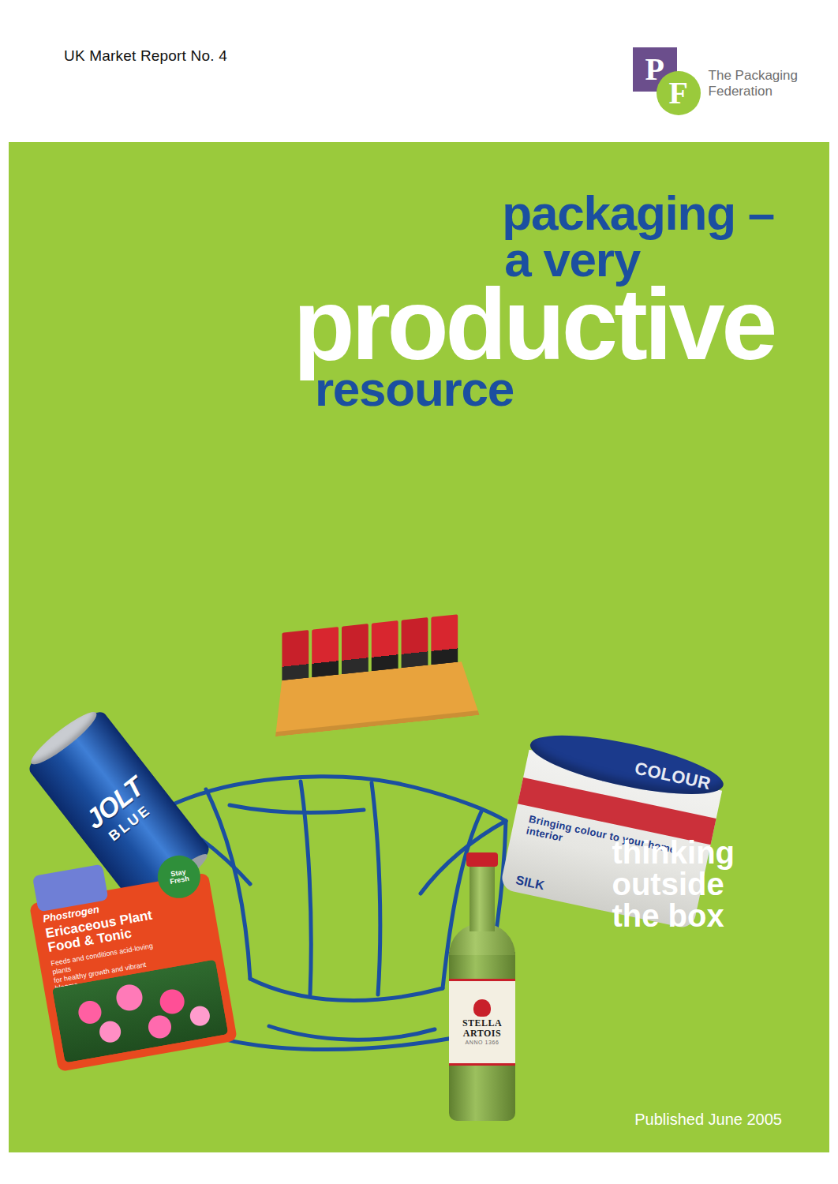UK Market Report No. 4
P
F
The Packaging Federation
packaging –
a very
productive
resource
JOLTBLUE
COLOUR
Bringing colour to your home interior
SILK
Phostrogen
Ericaceous Plant
Food & Tonic
Feeds and conditions acid-loving plants
for healthy growth and vibrant blooms
Stay
Fresh
STELLA
ARTOIS
ANNO 1366
thinking
outside
the box
Published June 2005